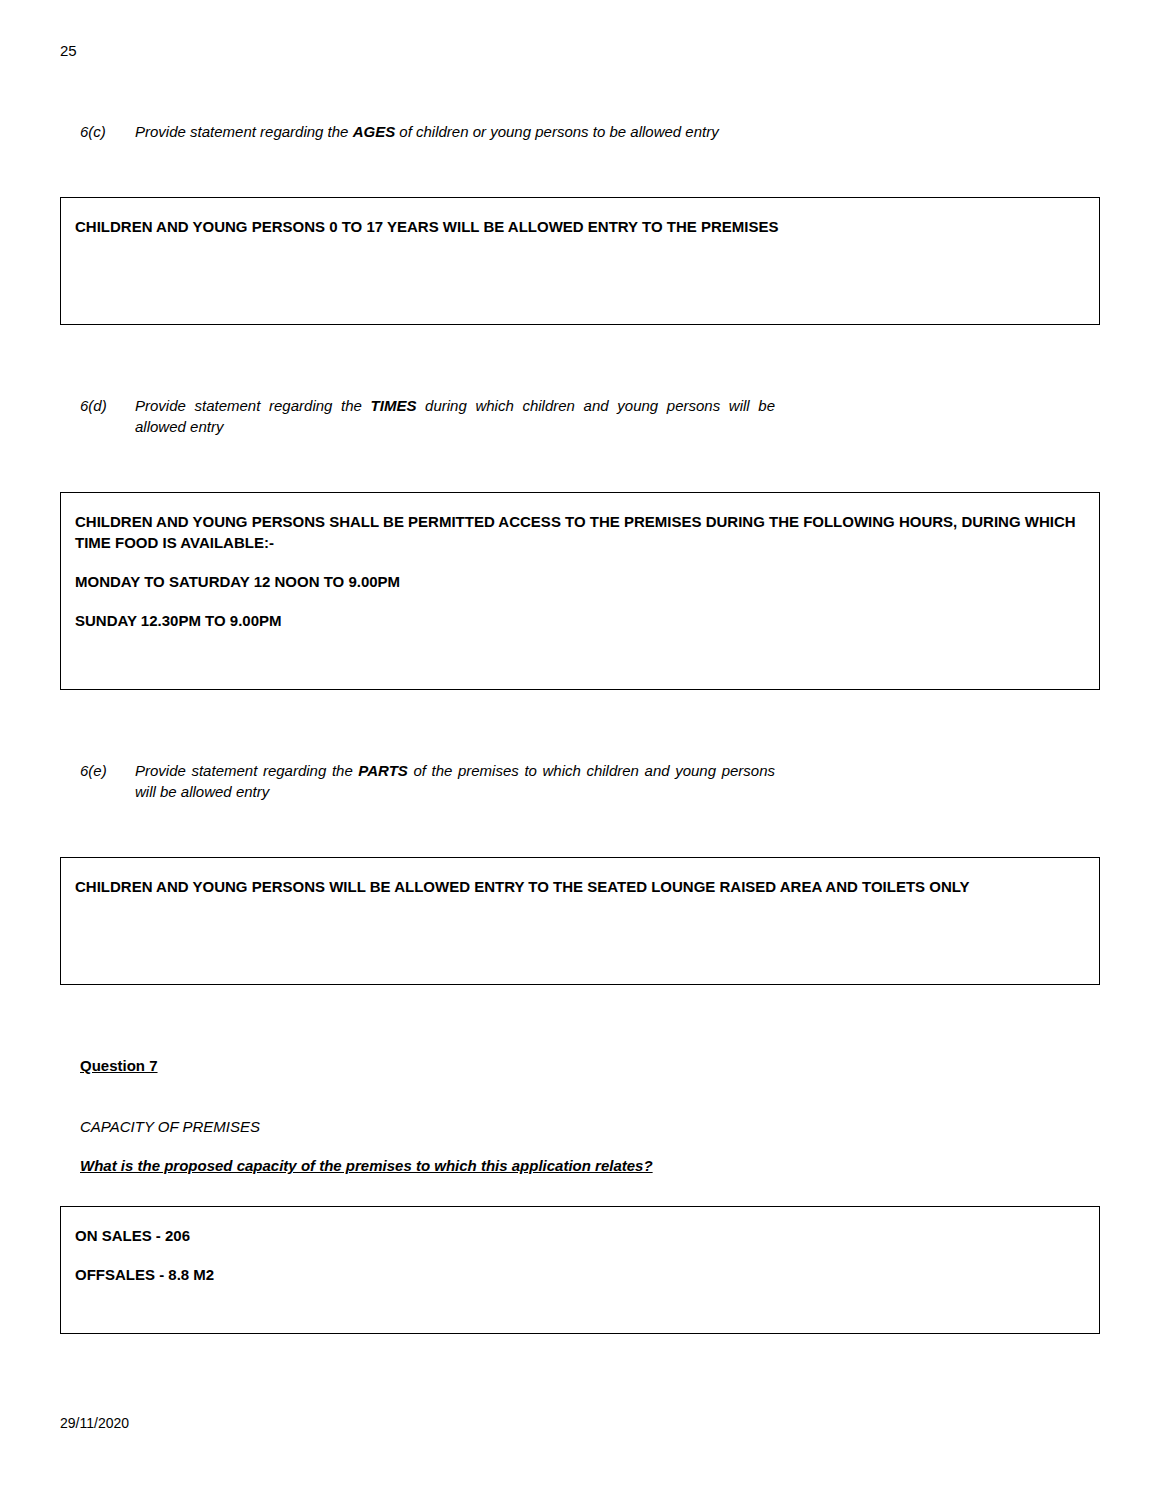25
6(c) Provide statement regarding the AGES of children or young persons to be allowed entry
Children and young persons 0 to 17 years will be allowed entry to the premises
6(d) Provide statement regarding the TIMES during which children and young persons will be allowed entry
Children and young persons shall be permitted access to the premises during the following hours, during which time food is available:-
Monday to Saturday 12 noon to 9.00pm
Sunday 12.30pm to 9.00pm
6(e) Provide statement regarding the PARTS of the premises to which children and young persons will be allowed entry
Children and young persons will be allowed entry to the seated lounge raised area and toilets only
Question 7
CAPACITY OF PREMISES
What is the proposed capacity of the premises to which this application relates?
On sales - 206
Offsales - 8.8 m2
29/11/2020